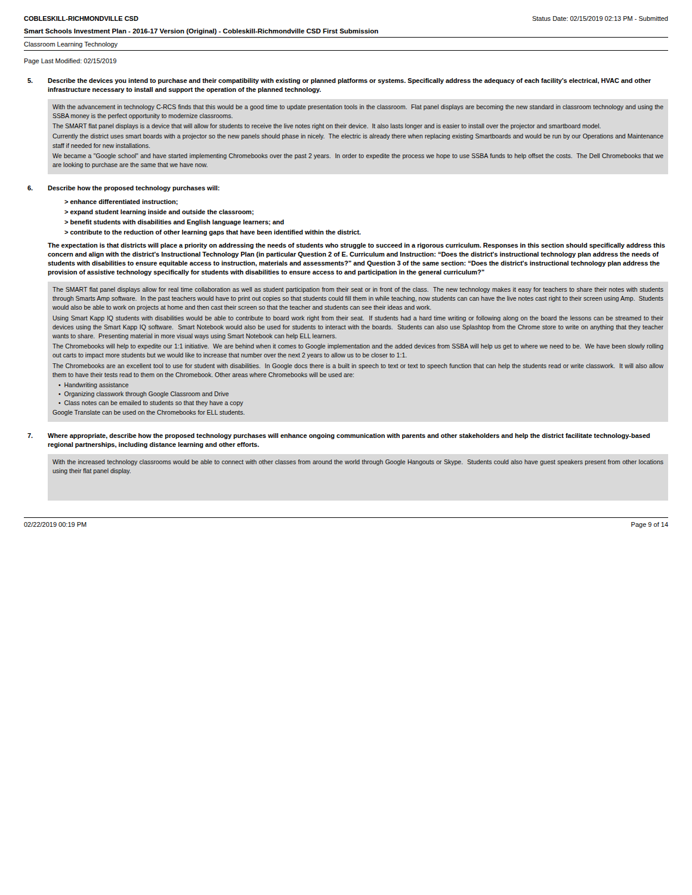COBLESKILL-RICHMONDVILLE CSD
Status Date: 02/15/2019 02:13 PM - Submitted
Smart Schools Investment Plan - 2016-17 Version (Original) - Cobleskill-Richmondville CSD First Submission
Classroom Learning Technology
Page Last Modified: 02/15/2019
5.
Describe the devices you intend to purchase and their compatibility with existing or planned platforms or systems. Specifically address the adequacy of each facility's electrical, HVAC and other infrastructure necessary to install and support the operation of the planned technology.
With the advancement in technology C-RCS finds that this would be a good time to update presentation tools in the classroom. Flat panel displays are becoming the new standard in classroom technology and using the SSBA money is the perfect opportunity to modernize classrooms.
The SMART flat panel displays is a device that will allow for students to receive the live notes right on their device. It also lasts longer and is easier to install over the projector and smartboard model.
Currently the district uses smart boards with a projector so the new panels should phase in nicely. The electric is already there when replacing existing Smartboards and would be run by our Operations and Maintenance staff if needed for new installations.
We became a "Google school" and have started implementing Chromebooks over the past 2 years. In order to expedite the process we hope to use SSBA funds to help offset the costs. The Dell Chromebooks that we are looking to purchase are the same that we have now.
6.
Describe how the proposed technology purchases will:
enhance differentiated instruction;
expand student learning inside and outside the classroom;
benefit students with disabilities and English language learners; and
contribute to the reduction of other learning gaps that have been identified within the district.
The expectation is that districts will place a priority on addressing the needs of students who struggle to succeed in a rigorous curriculum. Responses in this section should specifically address this concern and align with the district's Instructional Technology Plan (in particular Question 2 of E. Curriculum and Instruction: “Does the district's instructional technology plan address the needs of students with disabilities to ensure equitable access to instruction, materials and assessments?” and Question 3 of the same section: “Does the district's instructional technology plan address the provision of assistive technology specifically for students with disabilities to ensure access to and participation in the general curriculum?”
The SMART flat panel displays allow for real time collaboration as well as student participation from their seat or in front of the class. The new technology makes it easy for teachers to share their notes with students through Smarts Amp software. In the past teachers would have to print out copies so that students could fill them in while teaching, now students can can have the live notes cast right to their screen using Amp. Students would also be able to work on projects at home and then cast their screen so that the teacher and students can see their ideas and work.
Using Smart Kapp IQ students with disabilities would be able to contribute to board work right from their seat. If students had a hard time writing or following along on the board the lessons can be streamed to their devices using the Smart Kapp IQ software. Smart Notebook would also be used for students to interact with the boards. Students can also use Splashtop from the Chrome store to write on anything that they teacher wants to share. Presenting material in more visual ways using Smart Notebook can help ELL learners.
The Chromebooks will help to expedite our 1:1 initiative. We are behind when it comes to Google implementation and the added devices from SSBA will help us get to where we need to be. We have been slowly rolling out carts to impact more students but we would like to increase that number over the next 2 years to allow us to be closer to 1:1.
The Chromebooks are an excellent tool to use for student with disabilities. In Google docs there is a built in speech to text or text to speech function that can help the students read or write classwork. It will also allow them to have their tests read to them on the Chromebook. Other areas where Chromebooks will be used are:
Handwriting assistance
Organizing classwork through Google Classroom and Drive
Class notes can be emailed to students so that they have a copy
Google Translate can be used on the Chromebooks for ELL students.
7.
Where appropriate, describe how the proposed technology purchases will enhance ongoing communication with parents and other stakeholders and help the district facilitate technology-based regional partnerships, including distance learning and other efforts.
With the increased technology classrooms would be able to connect with other classes from around the world through Google Hangouts or Skype. Students could also have guest speakers present from other locations using their flat panel display.
02/22/2019 00:19 PM
Page 9 of 14